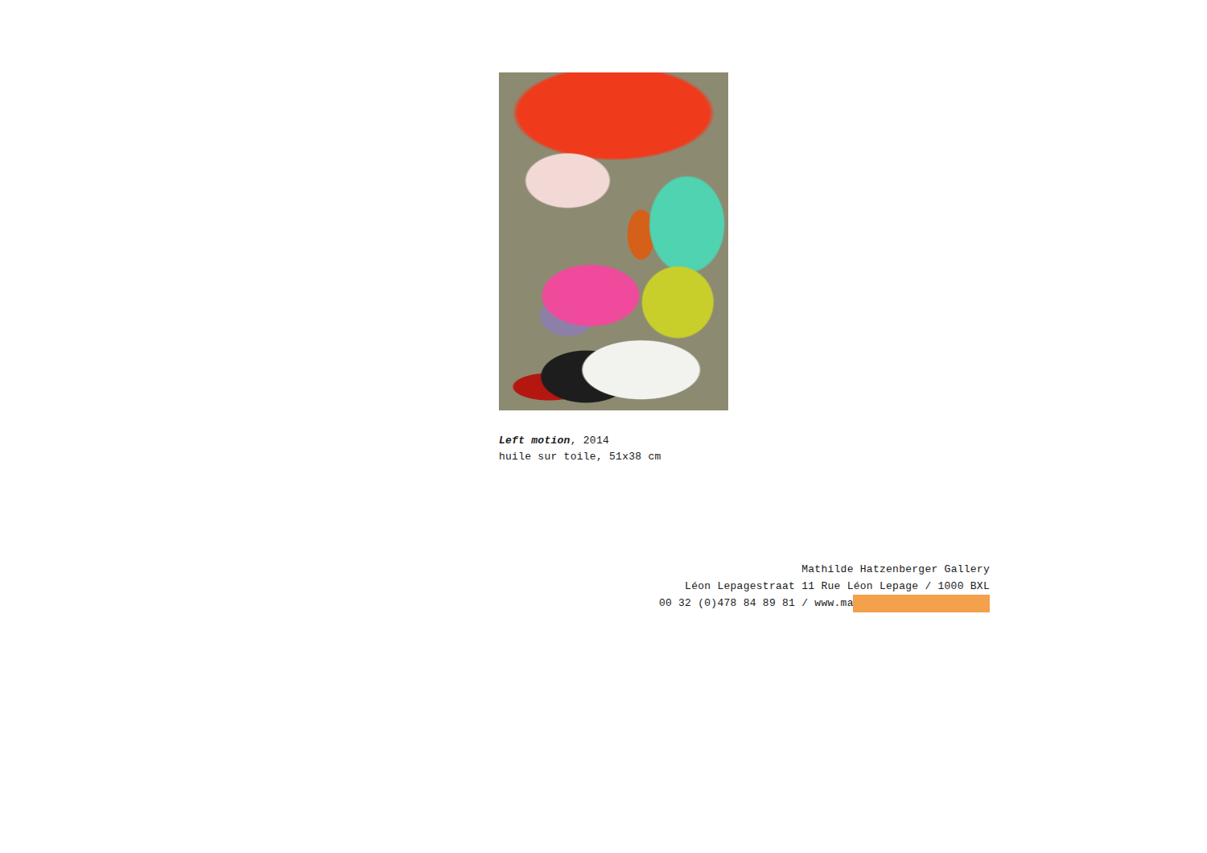Left motion, 2014
huile sur toile, 51x38 cm
Mathilde Hatzenberger Gallery
Léon Lepagestraat 11 Rue Léon Lepage / 1000 BXL
00 32 (0)478 84 89 81 / www.mathildehatzenberger.eu